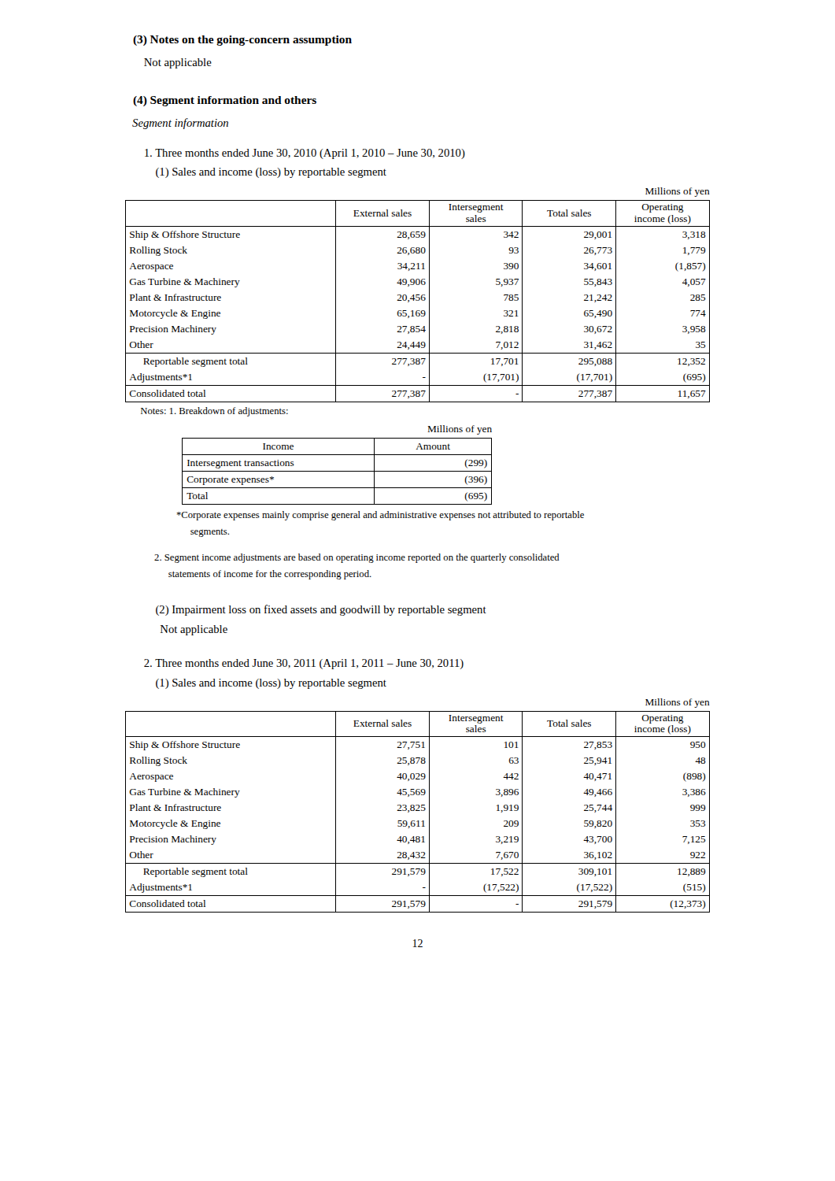(3) Notes on the going-concern assumption
Not applicable
(4) Segment information and others
Segment information
1. Three months ended June 30, 2010 (April 1, 2010 – June 30, 2010)
(1) Sales and income (loss) by reportable segment
Millions of yen
| | External sales | Intersegment sales | Total sales | Operating income (loss) |
| --- | --- | --- | --- | --- |
| Ship & Offshore Structure | 28,659 | 342 | 29,001 | 3,318 |
| Rolling Stock | 26,680 | 93 | 26,773 | 1,779 |
| Aerospace | 34,211 | 390 | 34,601 | (1,857) |
| Gas Turbine & Machinery | 49,906 | 5,937 | 55,843 | 4,057 |
| Plant & Infrastructure | 20,456 | 785 | 21,242 | 285 |
| Motorcycle & Engine | 65,169 | 321 | 65,490 | 774 |
| Precision Machinery | 27,854 | 2,818 | 30,672 | 3,958 |
| Other | 24,449 | 7,012 | 31,462 | 35 |
| Reportable segment total | 277,387 | 17,701 | 295,088 | 12,352 |
| Adjustments*1 | - | (17,701) | (17,701) | (695) |
| Consolidated total | 277,387 | - | 277,387 | 11,657 |
Notes: 1. Breakdown of adjustments:
Millions of yen
| Income | Amount |
| --- | --- |
| Intersegment transactions | (299) |
| Corporate expenses* | (396) |
| Total | (695) |
*Corporate expenses mainly comprise general and administrative expenses not attributed to reportable
segments.
2. Segment income adjustments are based on operating income reported on the quarterly consolidated
statements of income for the corresponding period.
(2) Impairment loss on fixed assets and goodwill by reportable segment
Not applicable
2. Three months ended June 30, 2011 (April 1, 2011 – June 30, 2011)
(1) Sales and income (loss) by reportable segment
Millions of yen
| | External sales | Intersegment sales | Total sales | Operating income (loss) |
| --- | --- | --- | --- | --- |
| Ship & Offshore Structure | 27,751 | 101 | 27,853 | 950 |
| Rolling Stock | 25,878 | 63 | 25,941 | 48 |
| Aerospace | 40,029 | 442 | 40,471 | (898) |
| Gas Turbine & Machinery | 45,569 | 3,896 | 49,466 | 3,386 |
| Plant & Infrastructure | 23,825 | 1,919 | 25,744 | 999 |
| Motorcycle & Engine | 59,611 | 209 | 59,820 | 353 |
| Precision Machinery | 40,481 | 3,219 | 43,700 | 7,125 |
| Other | 28,432 | 7,670 | 36,102 | 922 |
| Reportable segment total | 291,579 | 17,522 | 309,101 | 12,889 |
| Adjustments*1 | - | (17,522) | (17,522) | (515) |
| Consolidated total | 291,579 | - | 291,579 | (12,373) |
12